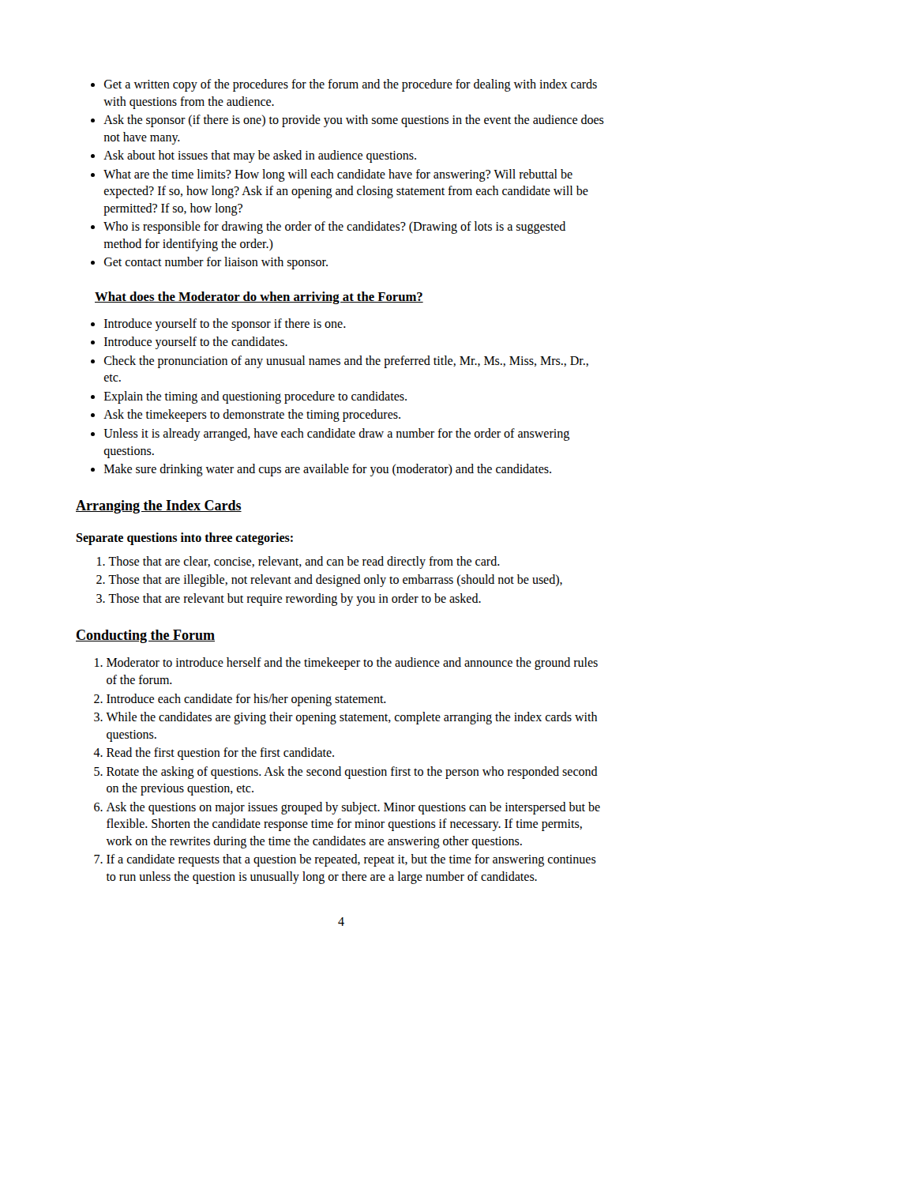Get a written copy of the procedures for the forum and the procedure for dealing with index cards with questions from the audience.
Ask the sponsor (if there is one) to provide you with some questions in the event the audience does not have many.
Ask about hot issues that may be asked in audience questions.
What are the time limits? How long will each candidate have for answering? Will rebuttal be expected? If so, how long? Ask if an opening and closing statement from each candidate will be permitted? If so, how long?
Who is responsible for drawing the order of the candidates? (Drawing of lots is a suggested method for identifying the order.)
Get contact number for liaison with sponsor.
What does the Moderator do when arriving at the Forum?
Introduce yourself to the sponsor if there is one.
Introduce yourself to the candidates.
Check the pronunciation of any unusual names and the preferred title, Mr., Ms., Miss, Mrs., Dr., etc.
Explain the timing and questioning procedure to candidates.
Ask the timekeepers to demonstrate the timing procedures.
Unless it is already arranged, have each candidate draw a number for the order of answering questions.
Make sure drinking water and cups are available for you (moderator) and the candidates.
Arranging the Index Cards
Separate questions into three categories:
Those that are clear, concise, relevant, and can be read directly from the card.
Those that are illegible, not relevant and designed only to embarrass (should not be used),
Those that are relevant but require rewording by you in order to be asked.
Conducting the Forum
Moderator to introduce herself and the timekeeper to the audience and announce the ground rules of the forum.
Introduce each candidate for his/her opening statement.
While the candidates are giving their opening statement, complete arranging the index cards with questions.
Read the first question for the first candidate.
Rotate the asking of questions. Ask the second question first to the person who responded second on the previous question, etc.
Ask the questions on major issues grouped by subject. Minor questions can be interspersed but be flexible. Shorten the candidate response time for minor questions if necessary. If time permits, work on the rewrites during the time the candidates are answering other questions.
If a candidate requests that a question be repeated, repeat it, but the time for answering continues to run unless the question is unusually long or there are a large number of candidates.
4